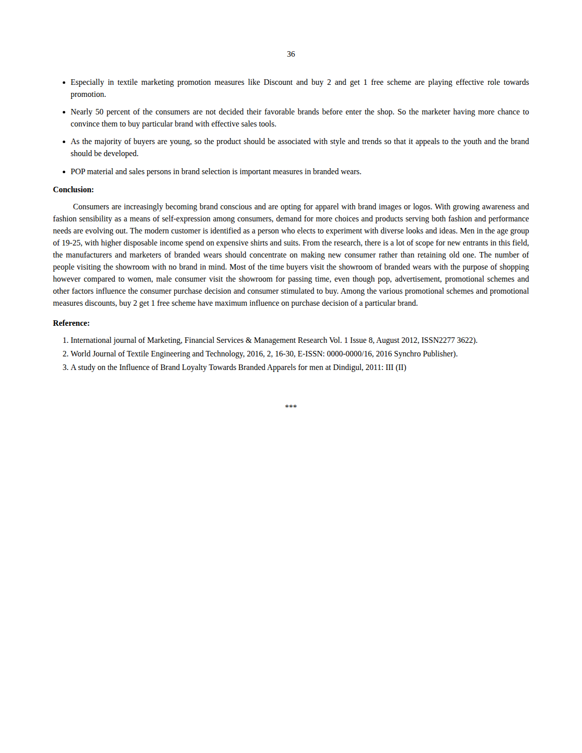36
Especially in textile marketing promotion measures like Discount and buy 2 and get 1 free scheme are playing effective role towards promotion.
Nearly 50 percent of the consumers are not decided their favorable brands before enter the shop. So the marketer having more chance to convince them to buy particular brand with effective sales tools.
As the majority of buyers are young, so the product should be associated with style and trends so that it appeals to the youth and the brand should be developed.
POP material and sales persons in brand selection is important measures in branded wears.
Conclusion:
Consumers are increasingly becoming brand conscious and are opting for apparel with brand images or logos. With growing awareness and fashion sensibility as a means of self-expression among consumers, demand for more choices and products serving both fashion and performance needs are evolving out. The modern customer is identified as a person who elects to experiment with diverse looks and ideas. Men in the age group of 19-25, with higher disposable income spend on expensive shirts and suits. From the research, there is a lot of scope for new entrants in this field, the manufacturers and marketers of branded wears should concentrate on making new consumer rather than retaining old one. The number of people visiting the showroom with no brand in mind. Most of the time buyers visit the showroom of branded wears with the purpose of shopping however compared to women, male consumer visit the showroom for passing time, even though pop, advertisement, promotional schemes and other factors influence the consumer purchase decision and consumer stimulated to buy. Among the various promotional schemes and promotional measures discounts, buy 2 get 1 free scheme have maximum influence on purchase decision of a particular brand.
Reference:
International journal of Marketing, Financial Services & Management Research Vol. 1 Issue 8, August 2012, ISSN2277 3622).
World Journal of Textile Engineering and Technology, 2016, 2, 16-30, E-ISSN: 0000-0000/16, 2016 Synchro Publisher).
A study on the Influence of Brand Loyalty Towards Branded Apparels for men at Dindigul, 2011: III (II)
***